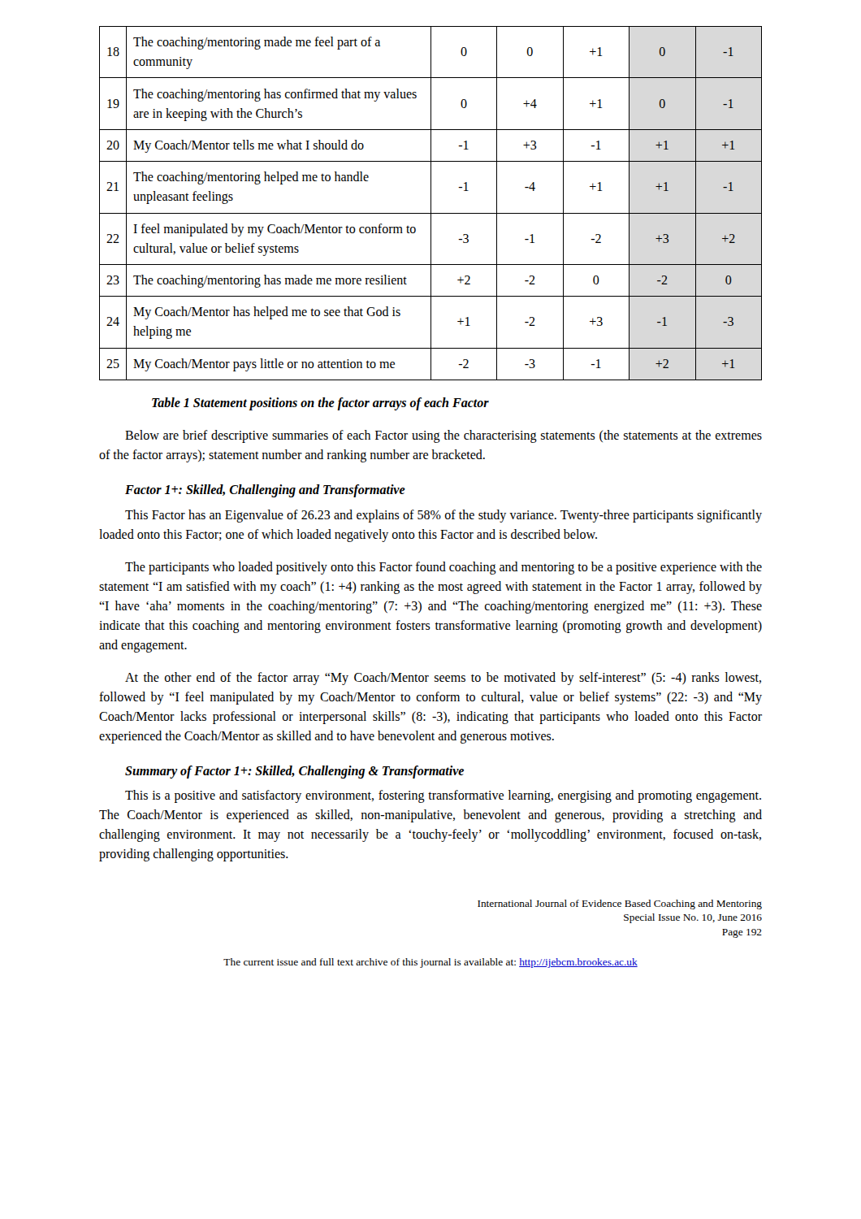| 18 | The coaching/mentoring made me feel part of a community | 0 | 0 | +1 | 0 | -1 |
| 19 | The coaching/mentoring has confirmed that my values are in keeping with the Church’s | 0 | +4 | +1 | 0 | -1 |
| 20 | My Coach/Mentor tells me what I should do | -1 | +3 | -1 | +1 | +1 |
| 21 | The coaching/mentoring helped me to handle unpleasant feelings | -1 | -4 | +1 | +1 | -1 |
| 22 | I feel manipulated by my Coach/Mentor to conform to cultural, value or belief systems | -3 | -1 | -2 | +3 | +2 |
| 23 | The coaching/mentoring has made me more resilient | +2 | -2 | 0 | -2 | 0 |
| 24 | My Coach/Mentor has helped me to see that God is helping me | +1 | -2 | +3 | -1 | -3 |
| 25 | My Coach/Mentor pays little or no attention to me | -2 | -3 | -1 | +2 | +1 |
Table 1 Statement positions on the factor arrays of each Factor
Below are brief descriptive summaries of each Factor using the characterising statements (the statements at the extremes of the factor arrays); statement number and ranking number are bracketed.
Factor 1+: Skilled, Challenging and Transformative
This Factor has an Eigenvalue of 26.23 and explains of 58% of the study variance. Twenty-three participants significantly loaded onto this Factor; one of which loaded negatively onto this Factor and is described below.
The participants who loaded positively onto this Factor found coaching and mentoring to be a positive experience with the statement “I am satisfied with my coach” (1: +4) ranking as the most agreed with statement in the Factor 1 array, followed by “I have ‘aha’ moments in the coaching/mentoring” (7: +3) and “The coaching/mentoring energized me” (11: +3). These indicate that this coaching and mentoring environment fosters transformative learning (promoting growth and development) and engagement.
At the other end of the factor array “My Coach/Mentor seems to be motivated by self-interest” (5: -4) ranks lowest, followed by “I feel manipulated by my Coach/Mentor to conform to cultural, value or belief systems” (22: -3) and “My Coach/Mentor lacks professional or interpersonal skills” (8: -3), indicating that participants who loaded onto this Factor experienced the Coach/Mentor as skilled and to have benevolent and generous motives.
Summary of Factor 1+: Skilled, Challenging & Transformative
This is a positive and satisfactory environment, fostering transformative learning, energising and promoting engagement. The Coach/Mentor is experienced as skilled, non-manipulative, benevolent and generous, providing a stretching and challenging environment. It may not necessarily be a ‘touchy-feely’ or ‘mollycoddling’ environment, focused on-task, providing challenging opportunities.
International Journal of Evidence Based Coaching and Mentoring
Special Issue No. 10, June 2016
Page 192
The current issue and full text archive of this journal is available at: http://ijebcm.brookes.ac.uk